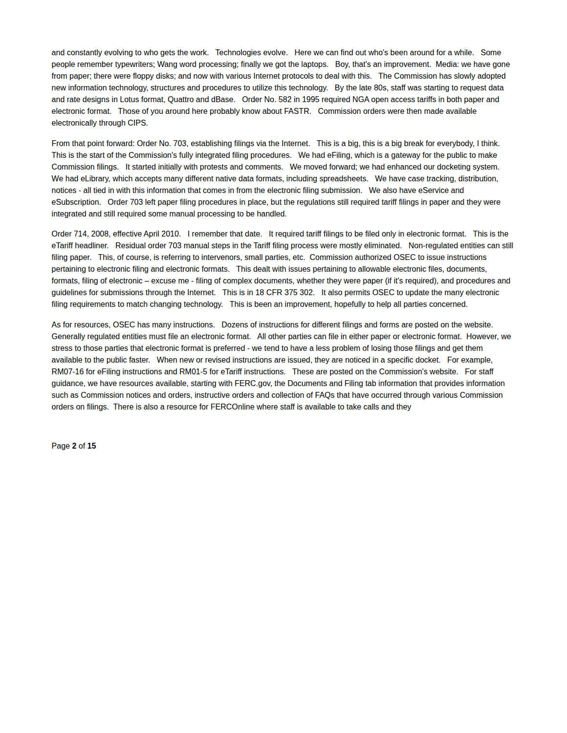and constantly evolving to who gets the work. Technologies evolve. Here we can find out who's been around for a while. Some people remember typewriters; Wang word processing; finally we got the laptops. Boy, that's an improvement. Media: we have gone from paper; there were floppy disks; and now with various Internet protocols to deal with this. The Commission has slowly adopted new information technology, structures and procedures to utilize this technology. By the late 80s, staff was starting to request data and rate designs in Lotus format, Quattro and dBase. Order No. 582 in 1995 required NGA open access tariffs in both paper and electronic format. Those of you around here probably know about FASTR. Commission orders were then made available electronically through CIPS.
From that point forward: Order No. 703, establishing filings via the Internet. This is a big, this is a big break for everybody, I think. This is the start of the Commission's fully integrated filing procedures. We had eFiling, which is a gateway for the public to make Commission filings. It started initially with protests and comments. We moved forward; we had enhanced our docketing system. We had eLibrary, which accepts many different native data formats, including spreadsheets. We have case tracking, distribution, notices - all tied in with this information that comes in from the electronic filing submission. We also have eService and eSubscription. Order 703 left paper filing procedures in place, but the regulations still required tariff filings in paper and they were integrated and still required some manual processing to be handled.
Order 714, 2008, effective April 2010. I remember that date. It required tariff filings to be filed only in electronic format. This is the eTariff headliner. Residual order 703 manual steps in the Tariff filing process were mostly eliminated. Non-regulated entities can still filing paper. This, of course, is referring to intervenors, small parties, etc. Commission authorized OSEC to issue instructions pertaining to electronic filing and electronic formats. This dealt with issues pertaining to allowable electronic files, documents, formats, filing of electronic – excuse me - filing of complex documents, whether they were paper (if it's required), and procedures and guidelines for submissions through the Internet. This is in 18 CFR 375 302. It also permits OSEC to update the many electronic filing requirements to match changing technology. This is been an improvement, hopefully to help all parties concerned.
As for resources, OSEC has many instructions. Dozens of instructions for different filings and forms are posted on the website. Generally regulated entities must file an electronic format. All other parties can file in either paper or electronic format. However, we stress to those parties that electronic format is preferred - we tend to have a less problem of losing those filings and get them available to the public faster. When new or revised instructions are issued, they are noticed in a specific docket. For example, RM07-16 for eFiling instructions and RM01-5 for eTariff instructions. These are posted on the Commission's website. For staff guidance, we have resources available, starting with FERC.gov, the Documents and Filing tab information that provides information such as Commission notices and orders, instructive orders and collection of FAQs that have occurred through various Commission orders on filings. There is also a resource for FERCOnline where staff is available to take calls and they
Page 2 of 15